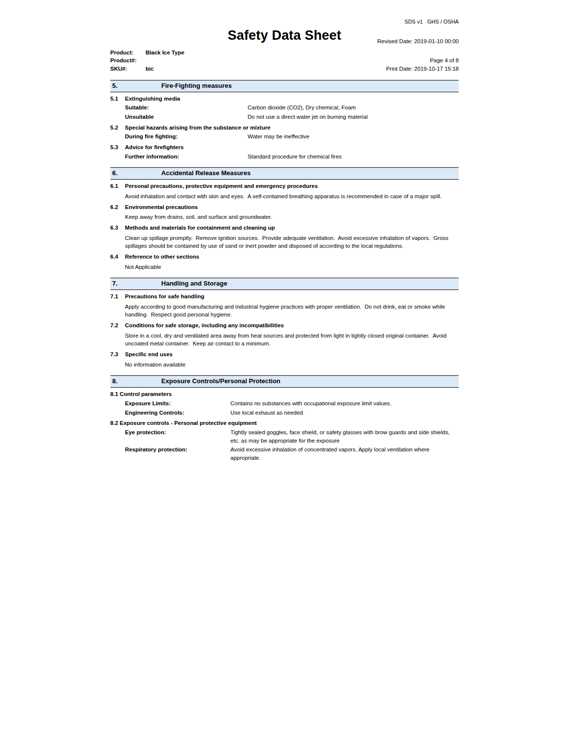SDS v1 GHS / OSHA
Safety Data Sheet
Revised Date: 2019-01-10 00:00
| Product: | Black Ice Type | |
| Product#: | | Page 4 of 8 |
| SKU#: | bic | Print Date: 2019-10-17 15:18 |
5. Fire-Fighting measures
5.1 Extinguishing media
Suitable:
Carbon dioxide (CO2), Dry chemical, Foam
Unsuitable
Do not use a direct water jet on burning material
5.2 Special hazards arising from the substance or mixture
During fire fighting:
Water may be ineffective
5.3 Advice for firefighters
Further information:
Standard procedure for chemical fires
6. Accidental Release Measures
6.1 Personal precautions, protective equipment and emergency procedures
Avoid inhalation and contact with skin and eyes. A self-contained breathing apparatus is recommended in case of a major spill.
6.2 Environmental precautions
Keep away from drains, soil, and surface and groundwater.
6.3 Methods and materials for containment and cleaning up
Clean up spillage promptly. Remove ignition sources. Provide adequate ventilation. Avoid excessive inhalation of vapors. Gross spillages should be contained by use of sand or inert powder and disposed of according to the local regulations.
6.4 Reference to other sections
Not Applicable
7. Handling and Storage
7.1 Precautions for safe handling
Apply according to good manufacturing and industrial hygiene practices with proper ventilation. Do not drink, eat or smoke while handling. Respect good personal hygiene.
7.2 Conditions for safe storage, including any incompatibilities
Store in a cool, dry and ventilated area away from heat sources and protected from light in tightly closed original container. Avoid uncoated metal container. Keep air contact to a minimum.
7.3 Specific end uses
No information available
8. Exposure Controls/Personal Protection
8.1 Control parameters
Exposure Limits:
Contains no substances with occupational exposure limit values.
Engineering Controls:
Use local exhaust as needed.
8.2 Exposure controls - Personal protective equipment
Eye protection:
Tightly sealed goggles, face shield, or safety glasses with brow guards and side shields, etc. as may be appropriate for the exposure
Respiratory protection:
Avoid excessive inhalation of concentrated vapors. Apply local ventilation where appropriate.